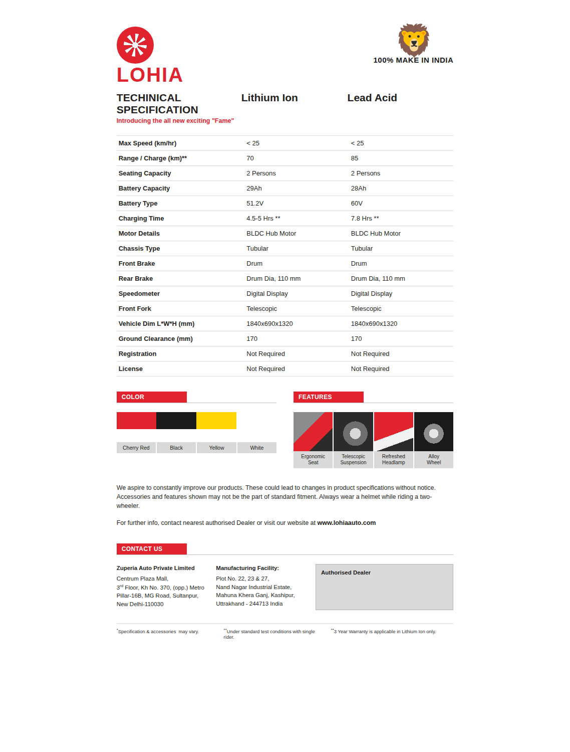LOHIA
🦁
100% MAKE IN INDIA
TECHINICAL SPECIFICATION
Introducing the all new exciting "Fame"
Lithium Ion
Lead Acid
| Max Speed (km/hr) | < 25 | < 25 |
| Range / Charge (km)** | 70 | 85 |
| Seating Capacity | 2 Persons | 2 Persons |
| Battery Capacity | 29Ah | 28Ah |
| Battery Type | 51.2V | 60V |
| Charging Time | 4.5-5 Hrs ** | 7.8 Hrs ** |
| Motor Details | BLDC Hub Motor | BLDC Hub Motor |
| Chassis Type | Tubular | Tubular |
| Front Brake | Drum | Drum |
| Rear Brake | Drum Dia, 110 mm | Drum Dia, 110 mm |
| Speedometer | Digital Display | Digital Display |
| Front Fork | Telescopic | Telescopic |
| Vehicle Dim L*W*H (mm) | 1840x690x1320 | 1840x690x1320 |
| Ground Clearance (mm) | 170 | 170 |
| Registration | Not Required | Not Required |
| License | Not Required | Not Required |
COLOR
Cherry Red
Black
Yellow
White
FEATURES
Ergonomic
Seat
Telescopic
Suspension
Refreshed
Headlamp
Alloy
Wheel
We aspire to constantly improve our products. These could lead to changes in product specifications without notice. Accessories and features shown may not be the part of standard fitment. Always wear a helmet while riding a two-wheeler.
For further info, contact nearest authorised Dealer or visit our website at www.lohiaauto.com
CONTACT US
Zuperia Auto Private Limited
Centrum Plaza Mall,
3rd Floor, Kh No. 370, (opp.) Metro
Pillar-16B, MG Road, Sultanpur,
New Delhi-110030
Manufacturing Facility:
Plot No. 22, 23 & 27,
Nand Nagar Industrial Estate,
Mahuna Khera Ganj, Kashipur,
Uttrakhand - 244713 India
Authorised Dealer
*Specification & accessories may vary.
**Under standard test conditions with single rider.
**3 Year Warranty is applicable in Lithium Ion only.